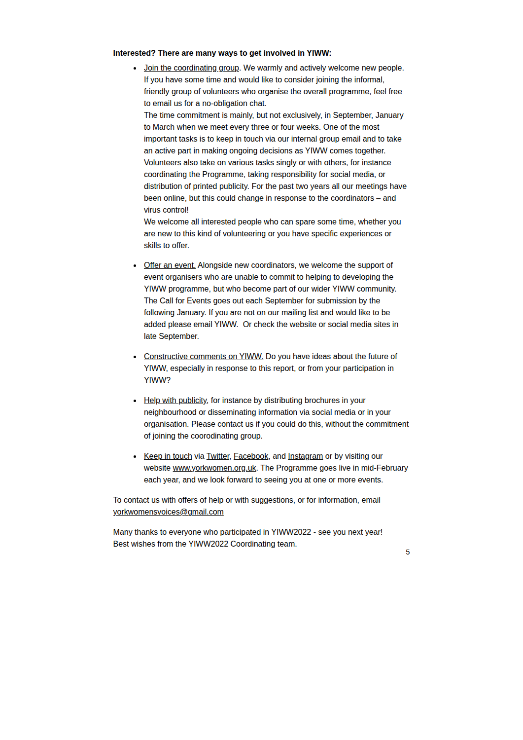Interested? There are many ways to get involved in YIWW:
Join the coordinating group. We warmly and actively welcome new people. If you have some time and would like to consider joining the informal, friendly group of volunteers who organise the overall programme, feel free to email us for a no-obligation chat.
The time commitment is mainly, but not exclusively, in September, January to March when we meet every three or four weeks. One of the most important tasks is to keep in touch via our internal group email and to take an active part in making ongoing decisions as YIWW comes together. Volunteers also take on various tasks singly or with others, for instance coordinating the Programme, taking responsibility for social media, or distribution of printed publicity. For the past two years all our meetings have been online, but this could change in response to the coordinators – and virus control!
We welcome all interested people who can spare some time, whether you are new to this kind of volunteering or you have specific experiences or skills to offer.
Offer an event. Alongside new coordinators, we welcome the support of event organisers who are unable to commit to helping to developing the YIWW programme, but who become part of our wider YIWW community. The Call for Events goes out each September for submission by the following January. If you are not on our mailing list and would like to be added please email YIWW. Or check the website or social media sites in late September.
Constructive comments on YIWW. Do you have ideas about the future of YIWW, especially in response to this report, or from your participation in YIWW?
Help with publicity, for instance by distributing brochures in your neighbourhood or disseminating information via social media or in your organisation. Please contact us if you could do this, without the commitment of joining the coorodinating group.
Keep in touch via Twitter, Facebook, and Instagram or by visiting our website www.yorkwomen.org.uk. The Programme goes live in mid-February each year, and we look forward to seeing you at one or more events.
To contact us with offers of help or with suggestions, or for information, email
yorkwomensvoices@gmail.com
Many thanks to everyone who participated in YIWW2022 - see you next year!
Best wishes from the YIWW2022 Coordinating team.
5